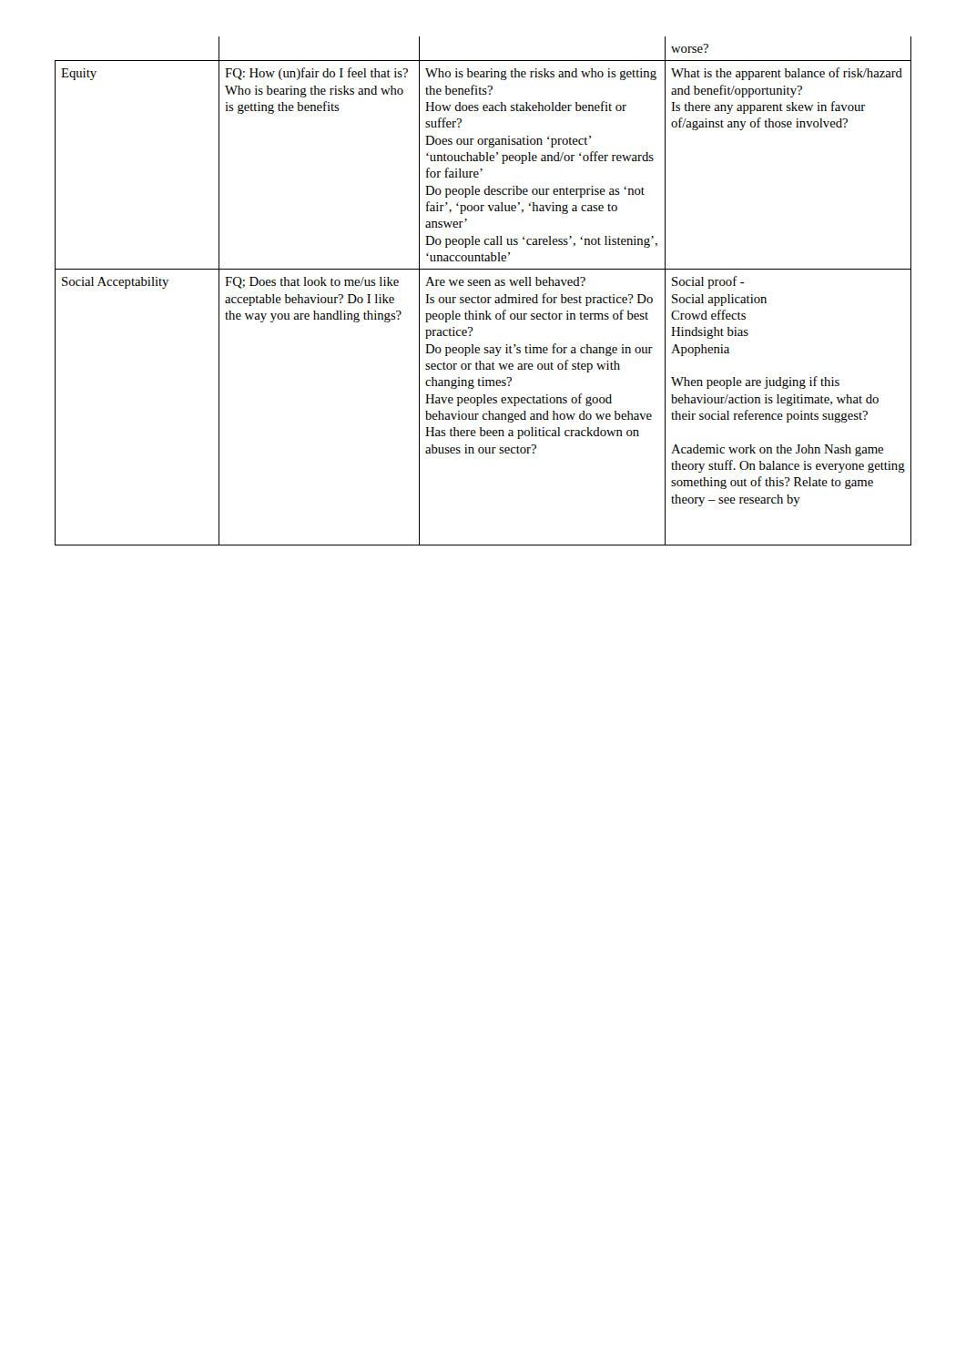| | | | worse? |
| Equity | FQ: How (un)fair do I feel that is? Who is bearing the risks and who is getting the benefits | Who is bearing the risks and who is getting the benefits? How does each stakeholder benefit or suffer? Does our organisation ‘protect’ ‘untouchable’ people and/or ‘offer rewards for failure’ Do people describe our enterprise as ‘not fair’, ‘poor value’, ‘having a case to answer’ Do people call us ‘careless’, ‘not listening’, ‘unaccountable’ | What is the apparent balance of risk/hazard and benefit/opportunity? Is there any apparent skew in favour of/against any of those involved? |
| Social Acceptability | FQ; Does that look to me/us like acceptable behaviour? Do I like the way you are handling things? | Are we seen as well behaved? Is our sector admired for best practice? Do people think of our sector in terms of best practice? Do people say it’s time for a change in our sector or that we are out of step with changing times? Have peoples expectations of good behaviour changed and how do we behave Has there been a political crackdown on abuses in our sector? | Social proof - Social application Crowd effects Hindsight bias Apophenia When people are judging if this behaviour/action is legitimate, what do their social reference points suggest? Academic work on the John Nash game theory stuff. On balance is everyone getting something out of this? Relate to game theory – see research by |